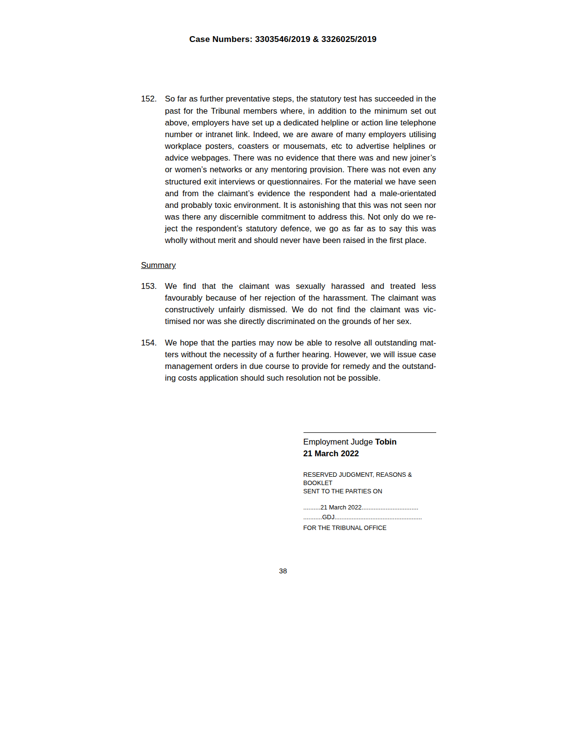Case Numbers: 3303546/2019 & 3326025/2019
152. So far as further preventative steps, the statutory test has succeeded in the past for the Tribunal members where, in addition to the minimum set out above, employers have set up a dedicated helpline or action line telephone number or intranet link. Indeed, we are aware of many employers utilising workplace posters, coasters or mousemats, etc to advertise helplines or advice webpages. There was no evidence that there was and new joiner’s or women’s networks or any mentoring provision. There was not even any structured exit interviews or questionnaires. For the material we have seen and from the claimant’s evidence the respondent had a male-orientated and probably toxic environment. It is astonishing that this was not seen nor was there any discernible commitment to address this. Not only do we reject the respondent’s statutory defence, we go as far as to say this was wholly without merit and should never have been raised in the first place.
Summary
153. We find that the claimant was sexually harassed and treated less favourably because of her rejection of the harassment. The claimant was constructively unfairly dismissed. We do not find the claimant was victimised nor was she directly discriminated on the grounds of her sex.
154. We hope that the parties may now be able to resolve all outstanding matters without the necessity of a further hearing. However, we will issue case management orders in due course to provide for remedy and the outstanding costs application should such resolution not be possible.
Employment Judge Tobin
21 March 2022
RESERVED JUDGMENT, REASONS & BOOKLET
SENT TO THE PARTIES ON
..........21 March 2022.................................
...........GDJ...................................................
FOR THE TRIBUNAL OFFICE
38